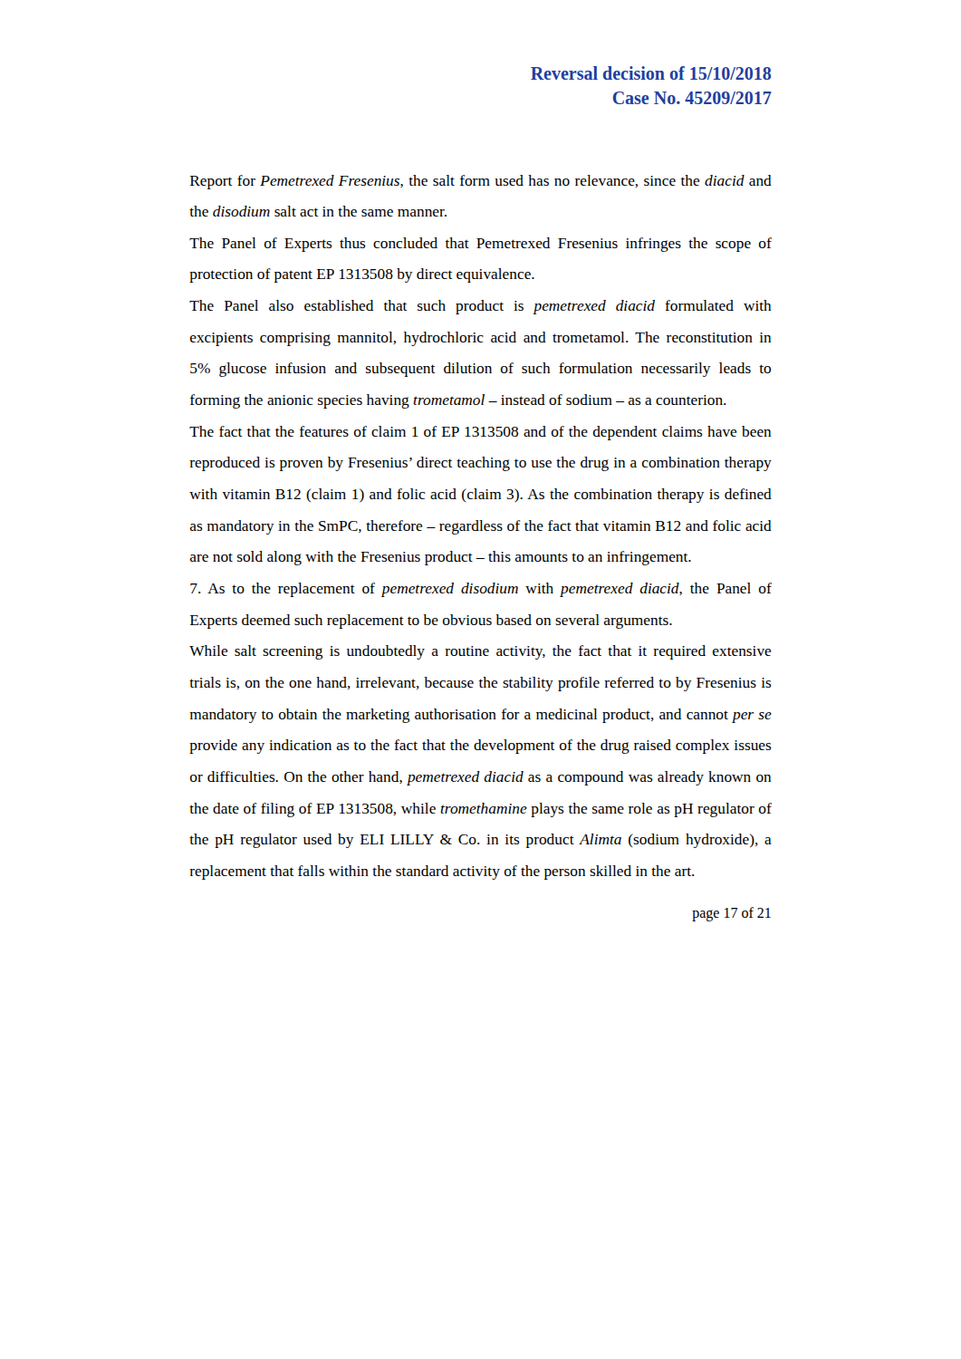Reversal decision of 15/10/2018 Case No. 45209/2017
Report for Pemetrexed Fresenius, the salt form used has no relevance, since the diacid and the disodium salt act in the same manner.
The Panel of Experts thus concluded that Pemetrexed Fresenius infringes the scope of protection of patent EP 1313508 by direct equivalence.
The Panel also established that such product is pemetrexed diacid formulated with excipients comprising mannitol, hydrochloric acid and trometamol. The reconstitution in 5% glucose infusion and subsequent dilution of such formulation necessarily leads to forming the anionic species having trometamol – instead of sodium – as a counterion.
The fact that the features of claim 1 of EP 1313508 and of the dependent claims have been reproduced is proven by Fresenius’ direct teaching to use the drug in a combination therapy with vitamin B12 (claim 1) and folic acid (claim 3). As the combination therapy is defined as mandatory in the SmPC, therefore – regardless of the fact that vitamin B12 and folic acid are not sold along with the Fresenius product – this amounts to an infringement.
7. As to the replacement of pemetrexed disodium with pemetrexed diacid, the Panel of Experts deemed such replacement to be obvious based on several arguments.
While salt screening is undoubtedly a routine activity, the fact that it required extensive trials is, on the one hand, irrelevant, because the stability profile referred to by Fresenius is mandatory to obtain the marketing authorisation for a medicinal product, and cannot per se provide any indication as to the fact that the development of the drug raised complex issues or difficulties. On the other hand, pemetrexed diacid as a compound was already known on the date of filing of EP 1313508, while tromethamine plays the same role as pH regulator of the pH regulator used by ELI LILLY & Co. in its product Alimta (sodium hydroxide), a replacement that falls within the standard activity of the person skilled in the art.
page 17 of 21